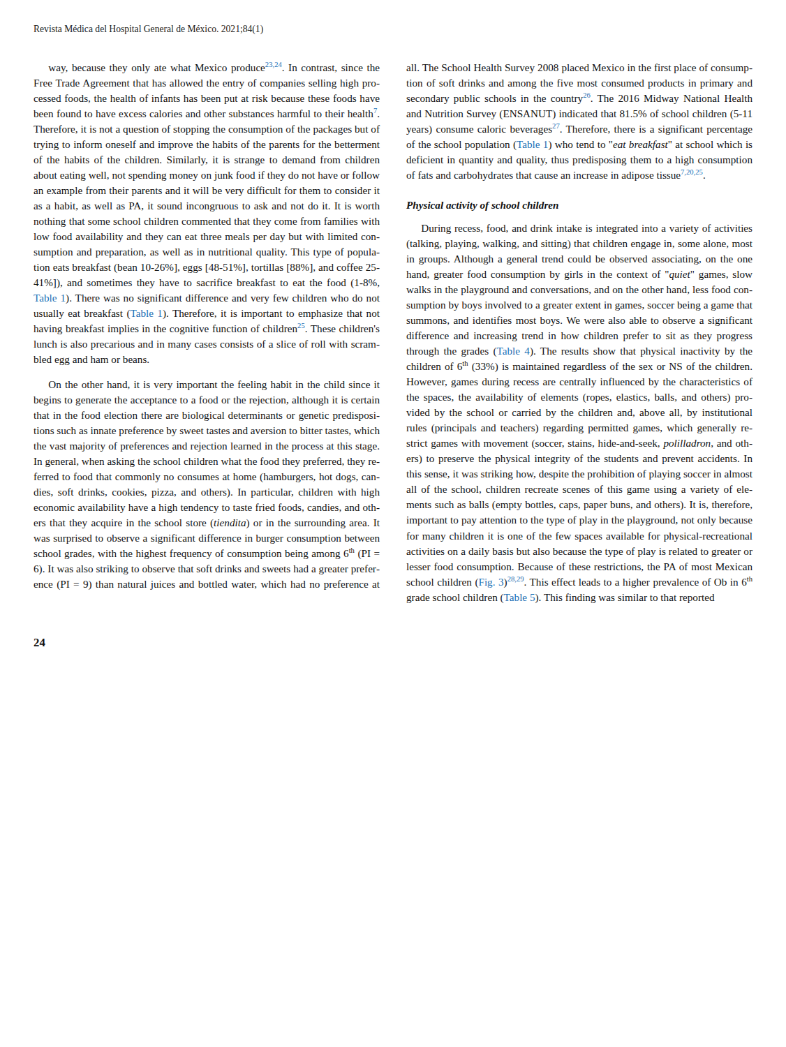Revista Médica del Hospital General de México. 2021;84(1)
way, because they only ate what Mexico produce23,24. In contrast, since the Free Trade Agreement that has allowed the entry of companies selling high processed foods, the health of infants has been put at risk because these foods have been found to have excess calories and other substances harmful to their health7. Therefore, it is not a question of stopping the consumption of the packages but of trying to inform oneself and improve the habits of the parents for the betterment of the habits of the children. Similarly, it is strange to demand from children about eating well, not spending money on junk food if they do not have or follow an example from their parents and it will be very difficult for them to consider it as a habit, as well as PA, it sound incongruous to ask and not do it. It is worth nothing that some school children commented that they come from families with low food availability and they can eat three meals per day but with limited consumption and preparation, as well as in nutritional quality. This type of population eats breakfast (bean 10-26%], eggs [48-51%], tortillas [88%], and coffee 25-41%]), and sometimes they have to sacrifice breakfast to eat the food (1-8%, Table 1). There was no significant difference and very few children who do not usually eat breakfast (Table 1). Therefore, it is important to emphasize that not having breakfast implies in the cognitive function of children25. These children's lunch is also precarious and in many cases consists of a slice of roll with scrambled egg and ham or beans.
On the other hand, it is very important the feeling habit in the child since it begins to generate the acceptance to a food or the rejection, although it is certain that in the food election there are biological determinants or genetic predispositions such as innate preference by sweet tastes and aversion to bitter tastes, which the vast majority of preferences and rejection learned in the process at this stage. In general, when asking the school children what the food they preferred, they referred to food that commonly no consumes at home (hamburgers, hot dogs, candies, soft drinks, cookies, pizza, and others). In particular, children with high economic availability have a high tendency to taste fried foods, candies, and others that they acquire in the school store (tiendita) or in the surrounding area. It was surprised to observe a significant difference in burger consumption between school grades, with the highest frequency of consumption being among 6th (PI = 6). It was also striking to observe that soft drinks and sweets had a greater preference (PI = 9) than natural juices and bottled water, which had no preference at all. The School Health Survey 2008 placed Mexico in the first place of consumption of soft drinks and among the five most consumed products in primary and secondary public schools in the country26. The 2016 Midway National Health and Nutrition Survey (ENSANUT) indicated that 81.5% of school children (5-11 years) consume caloric beverages27. Therefore, there is a significant percentage of the school population (Table 1) who tend to "eat breakfast" at school which is deficient in quantity and quality, thus predisposing them to a high consumption of fats and carbohydrates that cause an increase in adipose tissue7,20,25.
Physical activity of school children
During recess, food, and drink intake is integrated into a variety of activities (talking, playing, walking, and sitting) that children engage in, some alone, most in groups. Although a general trend could be observed associating, on the one hand, greater food consumption by girls in the context of "quiet" games, slow walks in the playground and conversations, and on the other hand, less food consumption by boys involved to a greater extent in games, soccer being a game that summons, and identifies most boys. We were also able to observe a significant difference and increasing trend in how children prefer to sit as they progress through the grades (Table 4). The results show that physical inactivity by the children of 6th (33%) is maintained regardless of the sex or NS of the children. However, games during recess are centrally influenced by the characteristics of the spaces, the availability of elements (ropes, elastics, balls, and others) provided by the school or carried by the children and, above all, by institutional rules (principals and teachers) regarding permitted games, which generally restrict games with movement (soccer, stains, hide-and-seek, polilladron, and others) to preserve the physical integrity of the students and prevent accidents. In this sense, it was striking how, despite the prohibition of playing soccer in almost all of the school, children recreate scenes of this game using a variety of elements such as balls (empty bottles, caps, paper buns, and others). It is, therefore, important to pay attention to the type of play in the playground, not only because for many children it is one of the few spaces available for physical-recreational activities on a daily basis but also because the type of play is related to greater or lesser food consumption. Because of these restrictions, the PA of most Mexican school children (Fig. 3)28,29. This effect leads to a higher prevalence of Ob in 6th grade school children (Table 5). This finding was similar to that reported
24